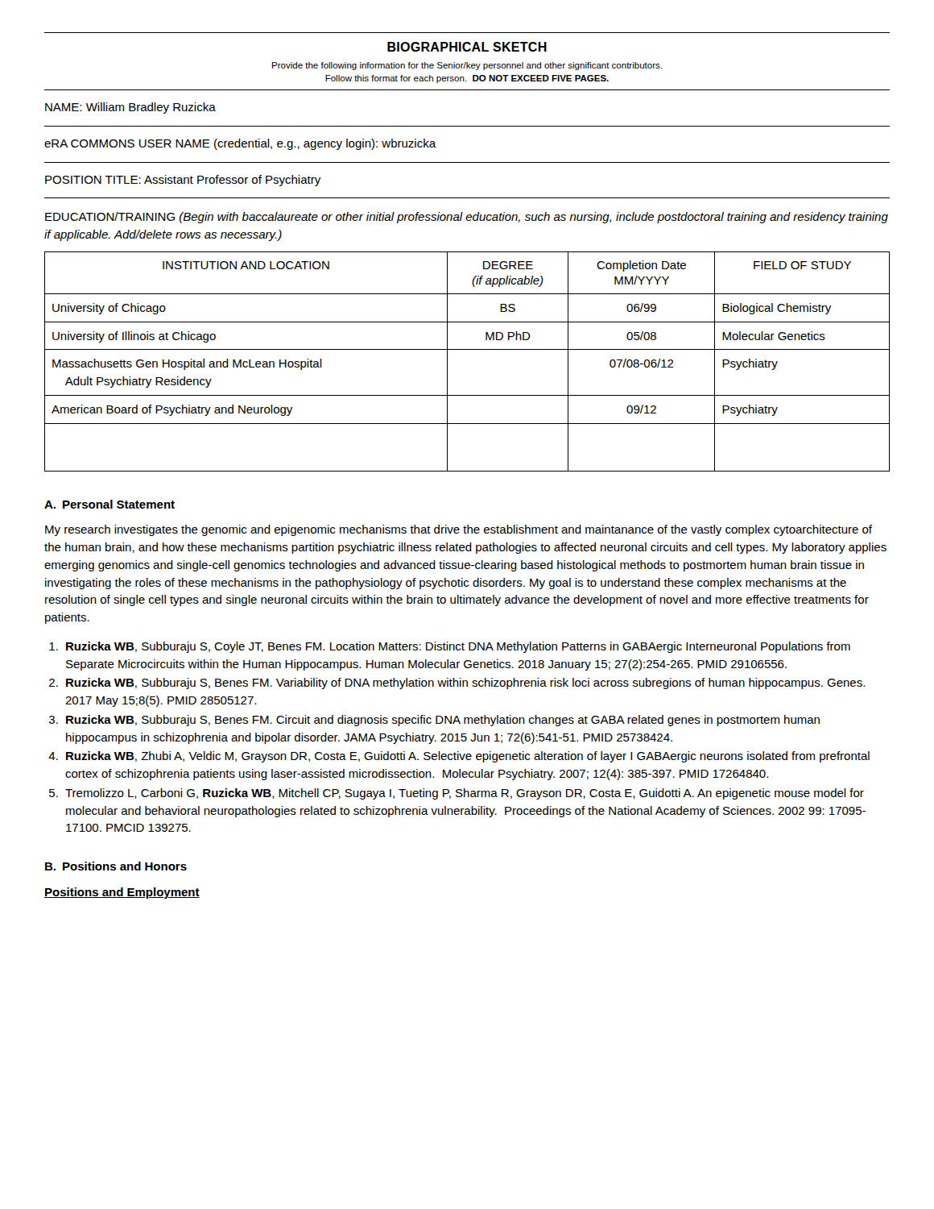BIOGRAPHICAL SKETCH
Provide the following information for the Senior/key personnel and other significant contributors.
Follow this format for each person. DO NOT EXCEED FIVE PAGES.
NAME: William Bradley Ruzicka
eRA COMMONS USER NAME (credential, e.g., agency login): wbruzicka
POSITION TITLE: Assistant Professor of Psychiatry
EDUCATION/TRAINING (Begin with baccalaureate or other initial professional education, such as nursing, include postdoctoral training and residency training if applicable. Add/delete rows as necessary.)
| INSTITUTION AND LOCATION | DEGREE (if applicable) | Completion Date MM/YYYY | FIELD OF STUDY |
| --- | --- | --- | --- |
| University of Chicago | BS | 06/99 | Biological Chemistry |
| University of Illinois at Chicago | MD PhD | 05/08 | Molecular Genetics |
| Massachusetts Gen Hospital and McLean Hospital Adult Psychiatry Residency | | 07/08-06/12 | Psychiatry |
| American Board of Psychiatry and Neurology | | 09/12 | Psychiatry |
A. Personal Statement
My research investigates the genomic and epigenomic mechanisms that drive the establishment and maintanance of the vastly complex cytoarchitecture of the human brain, and how these mechanisms partition psychiatric illness related pathologies to affected neuronal circuits and cell types. My laboratory applies emerging genomics and single-cell genomics technologies and advanced tissue-clearing based histological methods to postmortem human brain tissue in investigating the roles of these mechanisms in the pathophysiology of psychotic disorders. My goal is to understand these complex mechanisms at the resolution of single cell types and single neuronal circuits within the brain to ultimately advance the development of novel and more effective treatments for patients.
Ruzicka WB, Subburaju S, Coyle JT, Benes FM. Location Matters: Distinct DNA Methylation Patterns in GABAergic Interneuronal Populations from Separate Microcircuits within the Human Hippocampus. Human Molecular Genetics. 2018 January 15; 27(2):254-265. PMID 29106556.
Ruzicka WB, Subburaju S, Benes FM. Variability of DNA methylation within schizophrenia risk loci across subregions of human hippocampus. Genes. 2017 May 15;8(5). PMID 28505127.
Ruzicka WB, Subburaju S, Benes FM. Circuit and diagnosis specific DNA methylation changes at GABA related genes in postmortem human hippocampus in schizophrenia and bipolar disorder. JAMA Psychiatry. 2015 Jun 1; 72(6):541-51. PMID 25738424.
Ruzicka WB, Zhubi A, Veldic M, Grayson DR, Costa E, Guidotti A. Selective epigenetic alteration of layer I GABAergic neurons isolated from prefrontal cortex of schizophrenia patients using laser-assisted microdissection. Molecular Psychiatry. 2007; 12(4): 385-397. PMID 17264840.
Tremolizzo L, Carboni G, Ruzicka WB, Mitchell CP, Sugaya I, Tueting P, Sharma R, Grayson DR, Costa E, Guidotti A. An epigenetic mouse model for molecular and behavioral neuropathologies related to schizophrenia vulnerability. Proceedings of the National Academy of Sciences. 2002 99: 17095-17100. PMCID 139275.
B. Positions and Honors
Positions and Employment